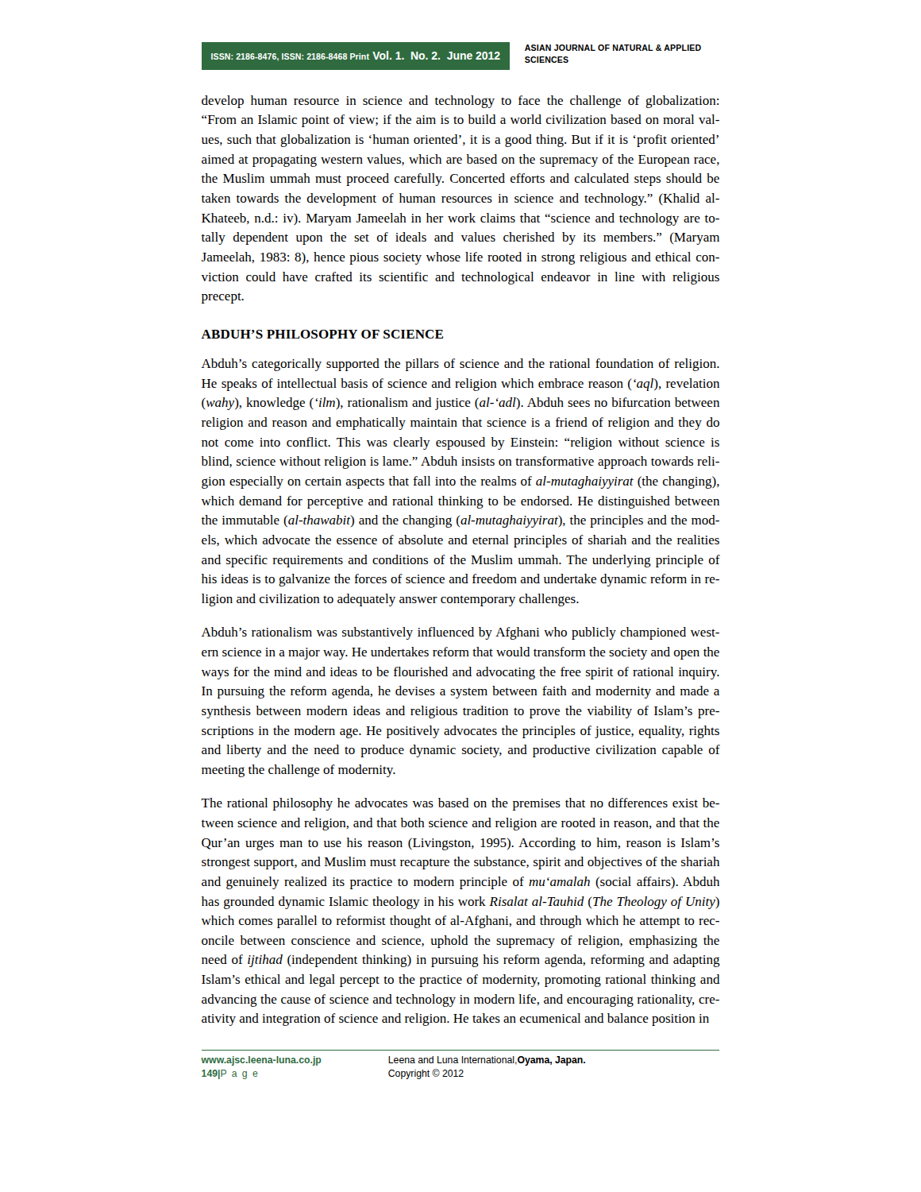ISSN: 2186-8476, ISSN: 2186-8468 Print Vol. 1. No. 2. June 2012
Asian Journal of Natural & Applied Sciences
develop human resource in science and technology to face the challenge of globalization: “From an Islamic point of view; if the aim is to build a world civilization based on moral values, such that globalization is ‘human oriented’, it is a good thing. But if it is ‘profit oriented’ aimed at propagating western values, which are based on the supremacy of the European race, the Muslim ummah must proceed carefully. Concerted efforts and calculated steps should be taken towards the development of human resources in science and technology.” (Khalid al-Khateeb, n.d.: iv). Maryam Jameelah in her work claims that “science and technology are totally dependent upon the set of ideals and values cherished by its members.” (Maryam Jameelah, 1983: 8), hence pious society whose life rooted in strong religious and ethical conviction could have crafted its scientific and technological endeavor in line with religious precept.
Abduh’s Philosophy of Science
Abduh’s categorically supported the pillars of science and the rational foundation of religion. He speaks of intellectual basis of science and religion which embrace reason (‘aql), revelation (wahy), knowledge (‘ilm), rationalism and justice (al-‘adl). Abduh sees no bifurcation between religion and reason and emphatically maintain that science is a friend of religion and they do not come into conflict. This was clearly espoused by Einstein: “religion without science is blind, science without religion is lame.” Abduh insists on transformative approach towards religion especially on certain aspects that fall into the realms of al-mutaghaiyyirat (the changing), which demand for perceptive and rational thinking to be endorsed. He distinguished between the immutable (al-thawabit) and the changing (al-mutaghaiyyirat), the principles and the models, which advocate the essence of absolute and eternal principles of shariah and the realities and specific requirements and conditions of the Muslim ummah. The underlying principle of his ideas is to galvanize the forces of science and freedom and undertake dynamic reform in religion and civilization to adequately answer contemporary challenges.
Abduh’s rationalism was substantively influenced by Afghani who publicly championed western science in a major way. He undertakes reform that would transform the society and open the ways for the mind and ideas to be flourished and advocating the free spirit of rational inquiry. In pursuing the reform agenda, he devises a system between faith and modernity and made a synthesis between modern ideas and religious tradition to prove the viability of Islam’s prescriptions in the modern age. He positively advocates the principles of justice, equality, rights and liberty and the need to produce dynamic society, and productive civilization capable of meeting the challenge of modernity.
The rational philosophy he advocates was based on the premises that no differences exist between science and religion, and that both science and religion are rooted in reason, and that the Qur’an urges man to use his reason (Livingston, 1995). According to him, reason is Islam’s strongest support, and Muslim must recapture the substance, spirit and objectives of the shariah and genuinely realized its practice to modern principle of mu‘amalah (social affairs). Abduh has grounded dynamic Islamic theology in his work Risalat al-Tauhid (The Theology of Unity) which comes parallel to reformist thought of al-Afghani, and through which he attempt to reconcile between conscience and science, uphold the supremacy of religion, emphasizing the need of ijtihad (independent thinking) in pursuing his reform agenda, reforming and adapting Islam’s ethical and legal percept to the practice of modernity, promoting rational thinking and advancing the cause of science and technology in modern life, and encouraging rationality, creativity and integration of science and religion. He takes an ecumenical and balance position in
www.ajsc.leena-luna.co.jp 149|P a g e
Leena and Luna International,Oyama, Japan. Copyright © 2012